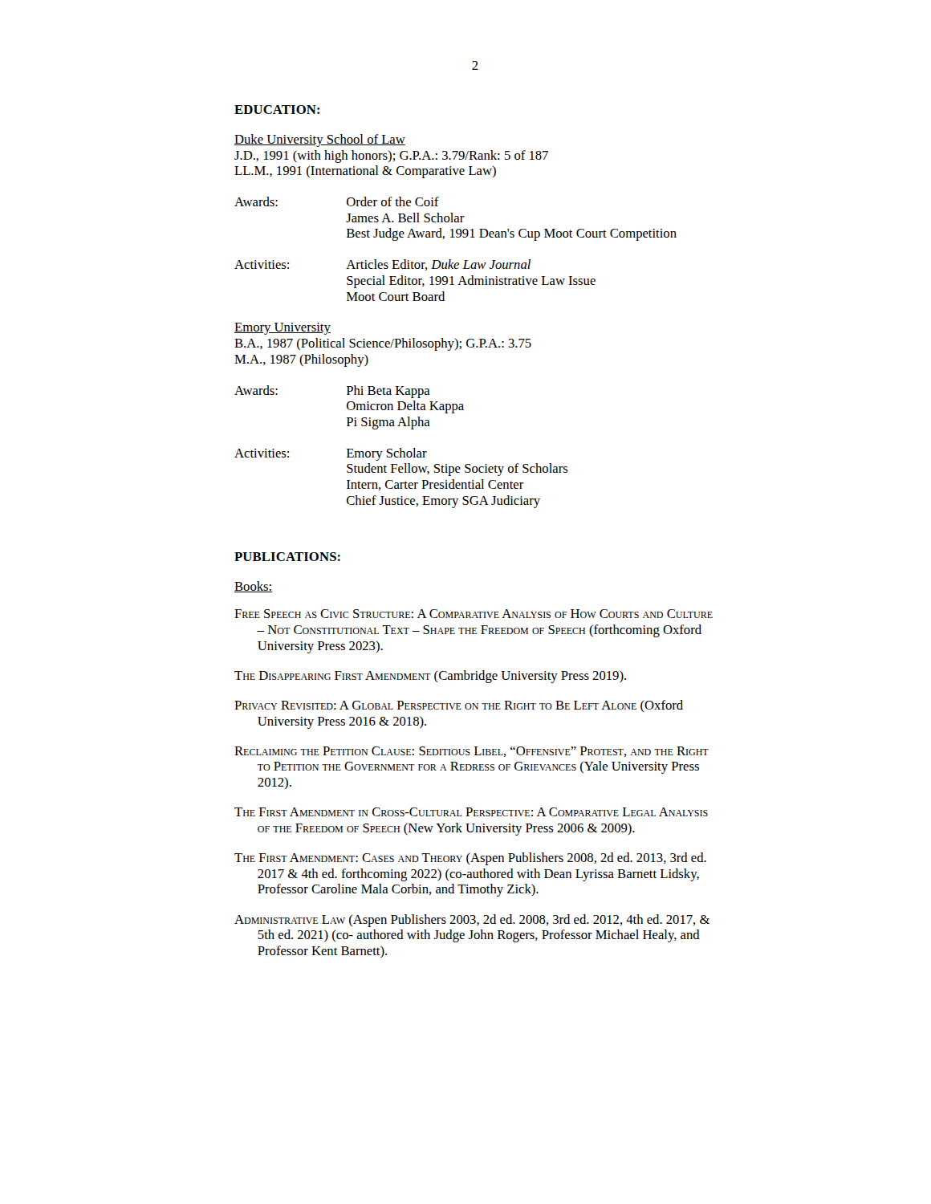2
EDUCATION:
Duke University School of Law
J.D., 1991 (with high honors); G.P.A.: 3.79/Rank: 5 of 187
LL.M., 1991 (International & Comparative Law)
| Awards: | Order of the Coif James A. Bell Scholar Best Judge Award, 1991 Dean's Cup Moot Court Competition |
| Activities: | Articles Editor, Duke Law Journal Special Editor, 1991 Administrative Law Issue Moot Court Board |
Emory University
B.A., 1987 (Political Science/Philosophy); G.P.A.: 3.75
M.A., 1987 (Philosophy)
| Awards: | Phi Beta Kappa Omicron Delta Kappa Pi Sigma Alpha |
| Activities: | Emory Scholar Student Fellow, Stipe Society of Scholars Intern, Carter Presidential Center Chief Justice, Emory SGA Judiciary |
PUBLICATIONS:
Books:
Free Speech as Civic Structure: A Comparative Analysis of How Courts and Culture – Not Constitutional Text – Shape the Freedom of Speech (forthcoming Oxford University Press 2023).
The Disappearing First Amendment (Cambridge University Press 2019).
Privacy Revisited: A Global Perspective on the Right to Be Left Alone (Oxford University Press 2016 & 2018).
Reclaiming the Petition Clause: Seditious Libel, “Offensive” Protest, and the Right to Petition the Government for a Redress of Grievances (Yale University Press 2012).
The First Amendment in Cross-Cultural Perspective: A Comparative Legal Analysis of the Freedom of Speech (New York University Press 2006 & 2009).
The First Amendment: Cases and Theory (Aspen Publishers 2008, 2d ed. 2013, 3rd ed. 2017 & 4th ed. forthcoming 2022) (co-authored with Dean Lyrissa Barnett Lidsky, Professor Caroline Mala Corbin, and Timothy Zick).
Administrative Law (Aspen Publishers 2003, 2d ed. 2008, 3rd ed. 2012, 4th ed. 2017, & 5th ed. 2021) (co- authored with Judge John Rogers, Professor Michael Healy, and Professor Kent Barnett).